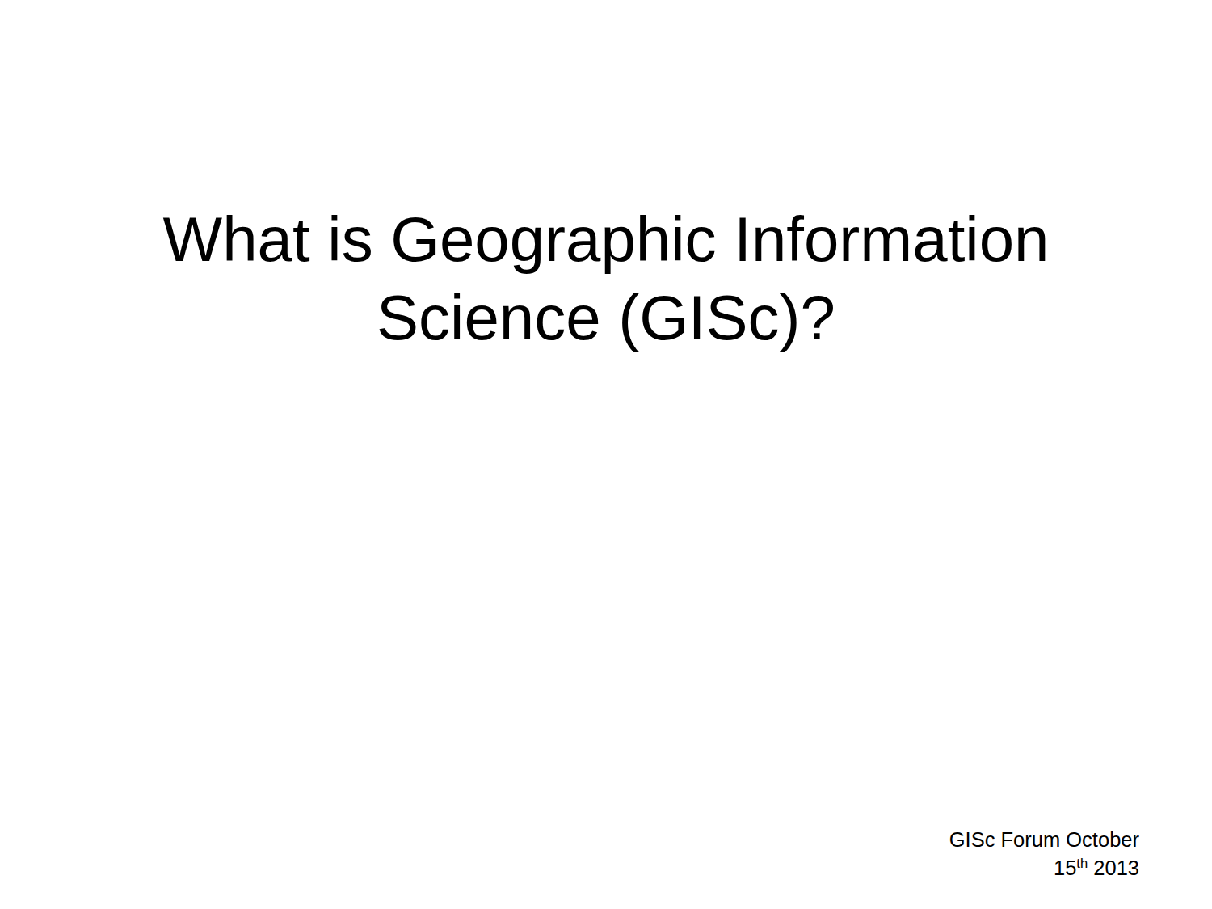What is Geographic Information Science (GISc)?
GISc Forum October
15th 2013